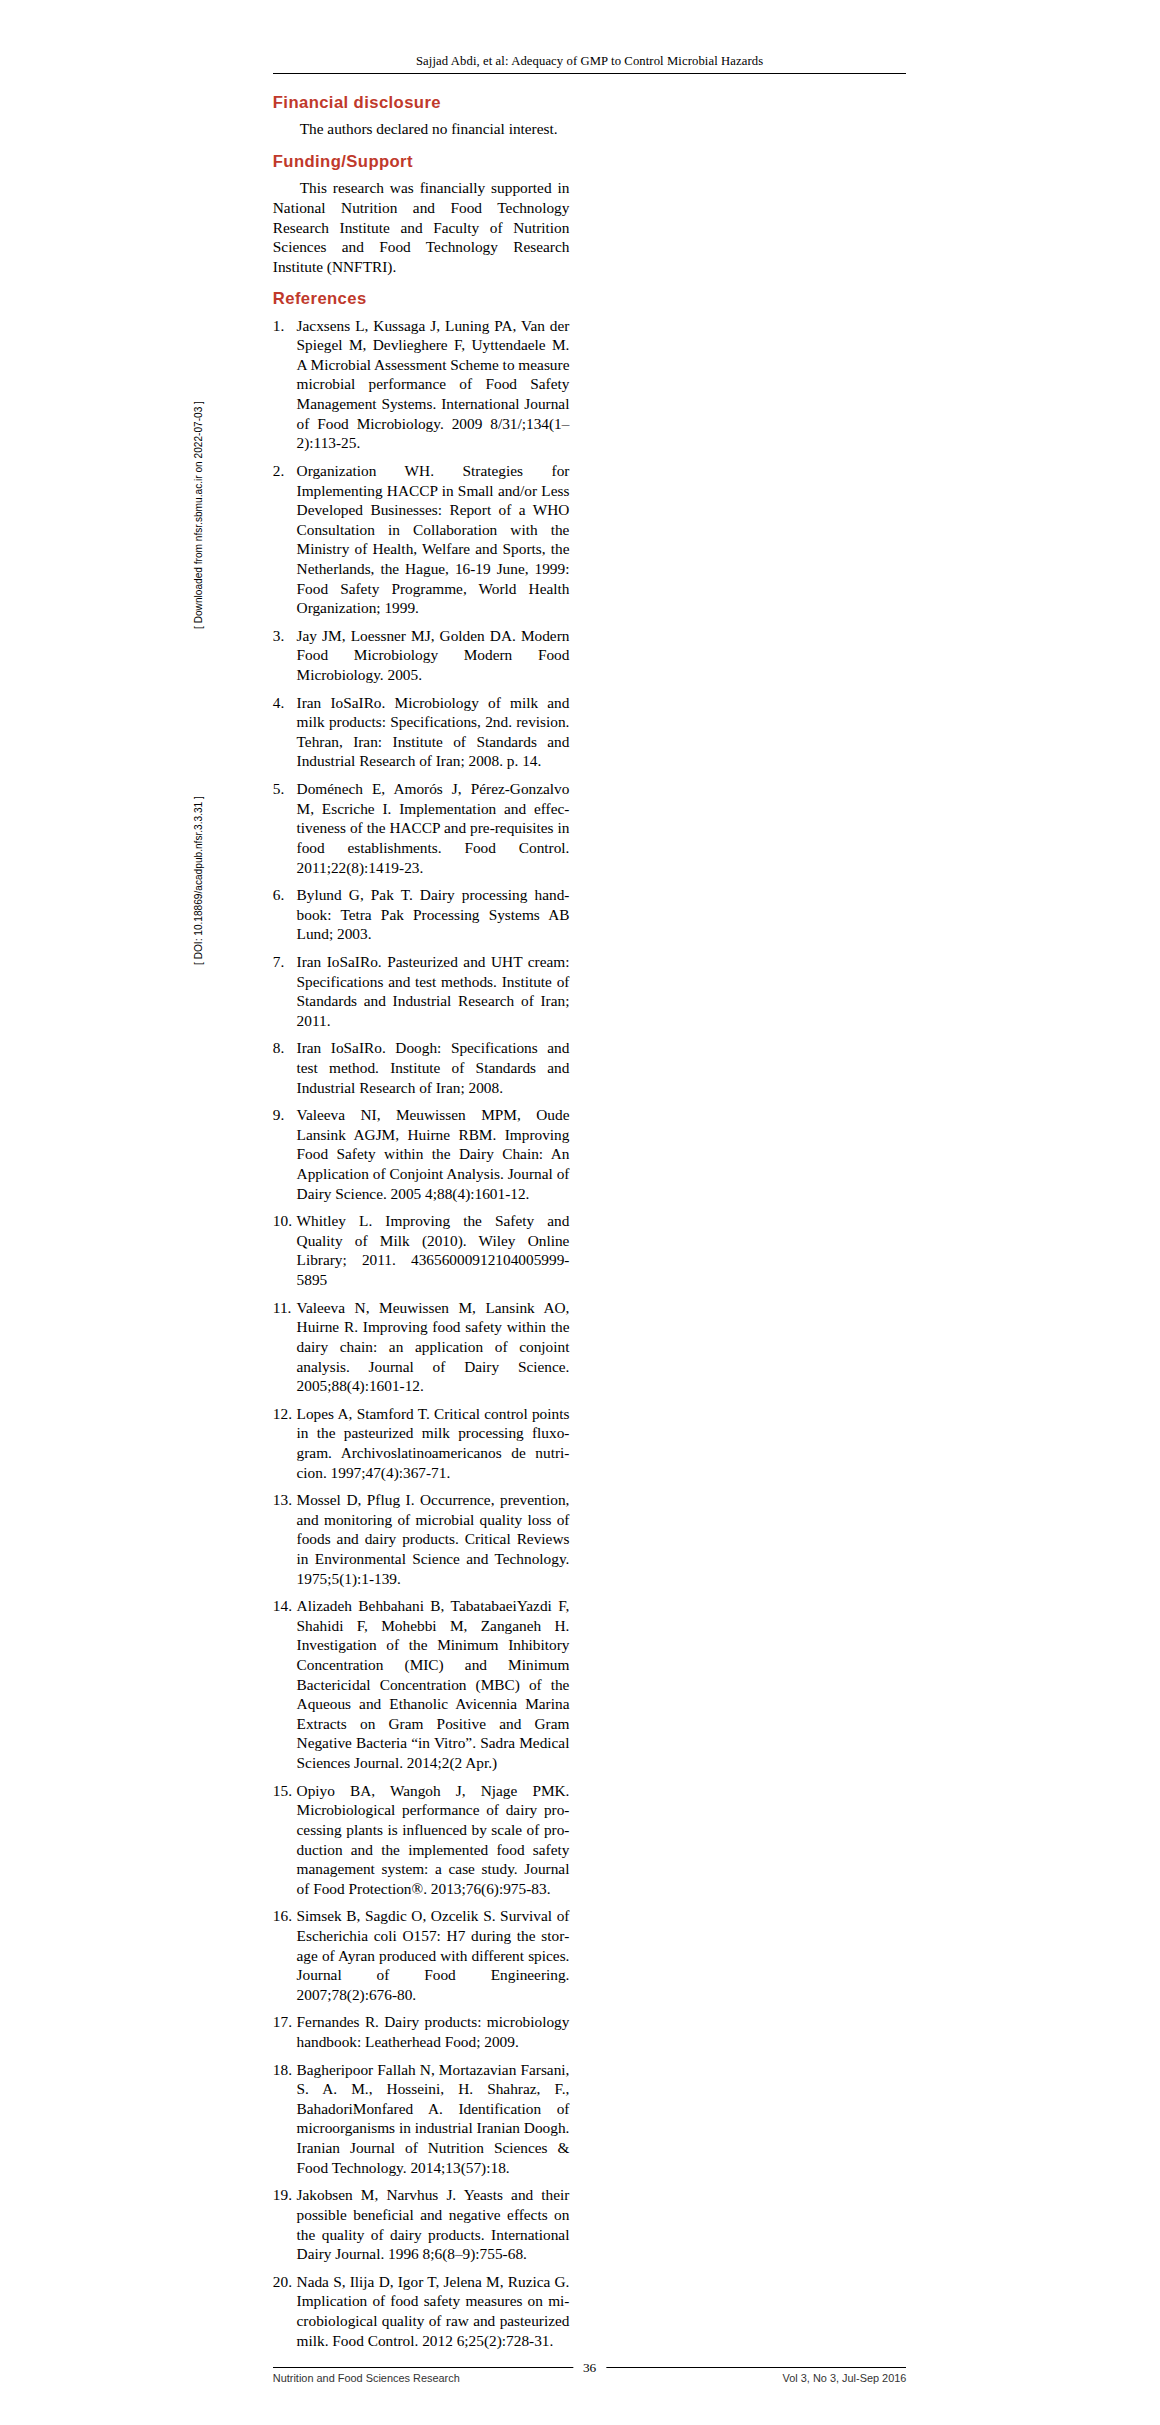Sajjad Abdi, et al: Adequacy of GMP to Control Microbial Hazards
[ Downloaded from nfsr.sbmu.ac.ir on 2022-07-03 ]
[ DOI: 10.18869/acadpub.nfsr.3.3.31 ]
Financial disclosure
The authors declared no financial interest.
Funding/Support
This research was financially supported in National Nutrition and Food Technology Research Institute and Faculty of Nutrition Sciences and Food Technology Research Institute (NNFTRI).
References
Jacxsens L, Kussaga J, Luning PA, Van der Spiegel M, Devlieghere F, Uyttendaele M. A Microbial Assessment Scheme to measure microbial performance of Food Safety Management Systems. International Journal of Food Microbiology. 2009 8/31/;134(1–2):113-25.
Organization WH. Strategies for Implementing HACCP in Small and/or Less Developed Businesses: Report of a WHO Consultation in Collaboration with the Ministry of Health, Welfare and Sports, the Netherlands, the Hague, 16-19 June, 1999: Food Safety Programme, World Health Organization; 1999.
Jay JM, Loessner MJ, Golden DA. Modern Food Microbiology Modern Food Microbiology. 2005.
Iran IoSaIRo. Microbiology of milk and milk products: Specifications, 2nd. revision. Tehran, Iran: Institute of Standards and Industrial Research of Iran; 2008. p. 14.
Doménech E, Amorós J, Pérez-Gonzalvo M, Escriche I. Implementation and effectiveness of the HACCP and pre-requisites in food establishments. Food Control. 2011;22(8):1419-23.
Bylund G, Pak T. Dairy processing handbook: Tetra Pak Processing Systems AB Lund; 2003.
Iran IoSaIRo. Pasteurized and UHT cream: Specifications and test methods. Institute of Standards and Industrial Research of Iran; 2011.
Iran IoSaIRo. Doogh: Specifications and test method. Institute of Standards and Industrial Research of Iran; 2008.
Valeeva NI, Meuwissen MPM, Oude Lansink AGJM, Huirne RBM. Improving Food Safety within the Dairy Chain: An Application of Conjoint Analysis. Journal of Dairy Science. 2005 4;88(4):1601-12.
Whitley L. Improving the Safety and Quality of Milk (2010). Wiley Online Library; 2011. 43656000912104005999- 5895
Valeeva N, Meuwissen M, Lansink AO, Huirne R. Improving food safety within the dairy chain: an application of conjoint analysis. Journal of Dairy Science. 2005;88(4):1601-12.
Lopes A, Stamford T. Critical control points in the pasteurized milk processing fluxogram. Archivoslatinoamericanos de nutricion. 1997;47(4):367-71.
Mossel D, Pflug I. Occurrence, prevention, and monitoring of microbial quality loss of foods and dairy products. Critical Reviews in Environmental Science and Technology. 1975;5(1):1-139.
Alizadeh Behbahani B, TabatabaeiYazdi F, Shahidi F, Mohebbi M, Zanganeh H. Investigation of the Minimum Inhibitory Concentration (MIC) and Minimum Bactericidal Concentration (MBC) of the Aqueous and Ethanolic Avicennia Marina Extracts on Gram Positive and Gram Negative Bacteria “in Vitro”. Sadra Medical Sciences Journal. 2014;2(2 Apr.)
Opiyo BA, Wangoh J, Njage PMK. Microbiological performance of dairy processing plants is influenced by scale of production and the implemented food safety management system: a case study. Journal of Food Protection®. 2013;76(6):975-83.
Simsek B, Sagdic O, Ozcelik S. Survival of Escherichia coli O157: H7 during the storage of Ayran produced with different spices. Journal of Food Engineering. 2007;78(2):676-80.
Fernandes R. Dairy products: microbiology handbook: Leatherhead Food; 2009.
Bagheripoor Fallah N, Mortazavian Farsani, S. A. M., Hosseini, H. Shahraz, F., BahadoriMonfared A. Identification of microorganisms in industrial Iranian Doogh. Iranian Journal of Nutrition Sciences & Food Technology. 2014;13(57):18.
Jakobsen M, Narvhus J. Yeasts and their possible beneficial and negative effects on the quality of dairy products. International Dairy Journal. 1996 8;6(8–9):755-68.
Nada S, Ilija D, Igor T, Jelena M, Ruzica G. Implication of food safety measures on microbiological quality of raw and pasteurized milk. Food Control. 2012 6;25(2):728-31.
36
Nutrition and Food Sciences Research Vol 3, No 3, Jul-Sep 2016